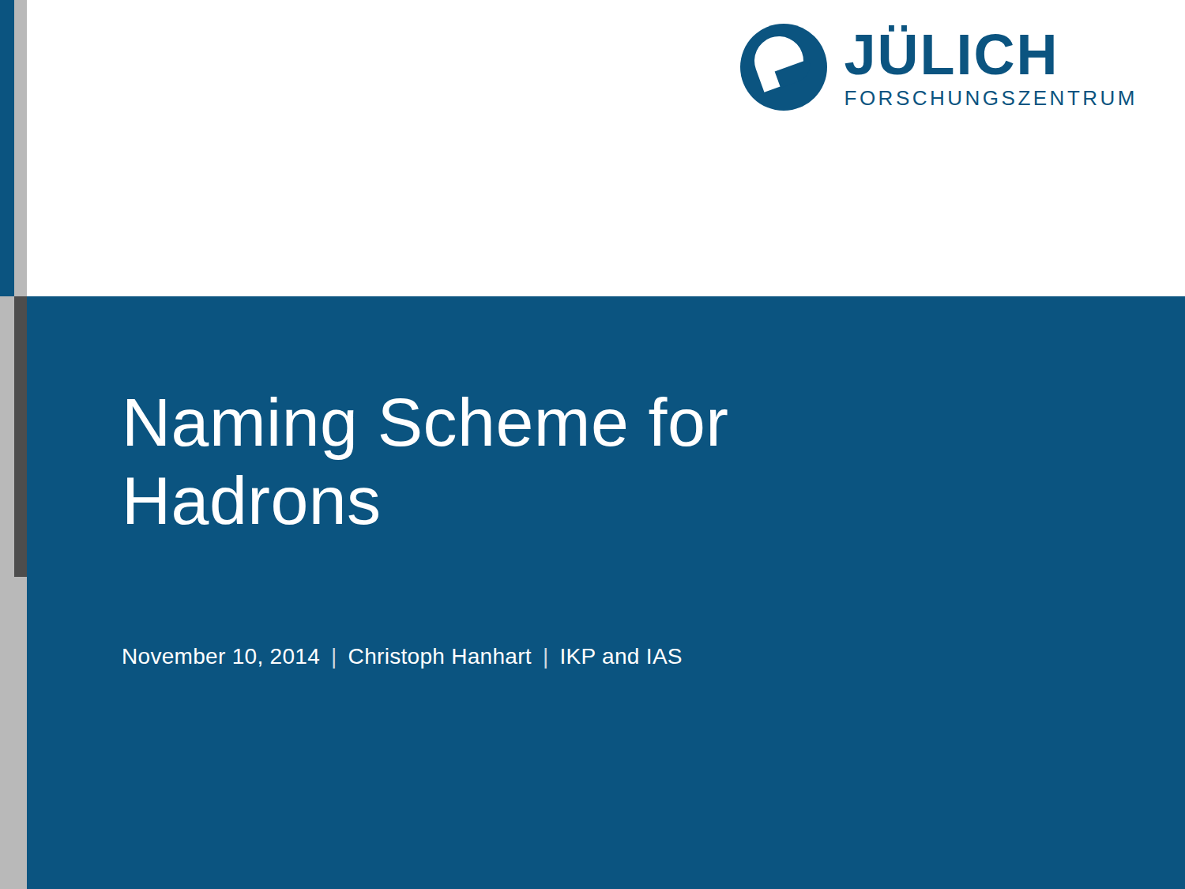JÜLICH
FORSCHUNGSZENTRUM
Naming Scheme for
Hadrons
November 10, 2014|Christoph Hanhart|IKP and IAS
Member of the Helmholtz-Association